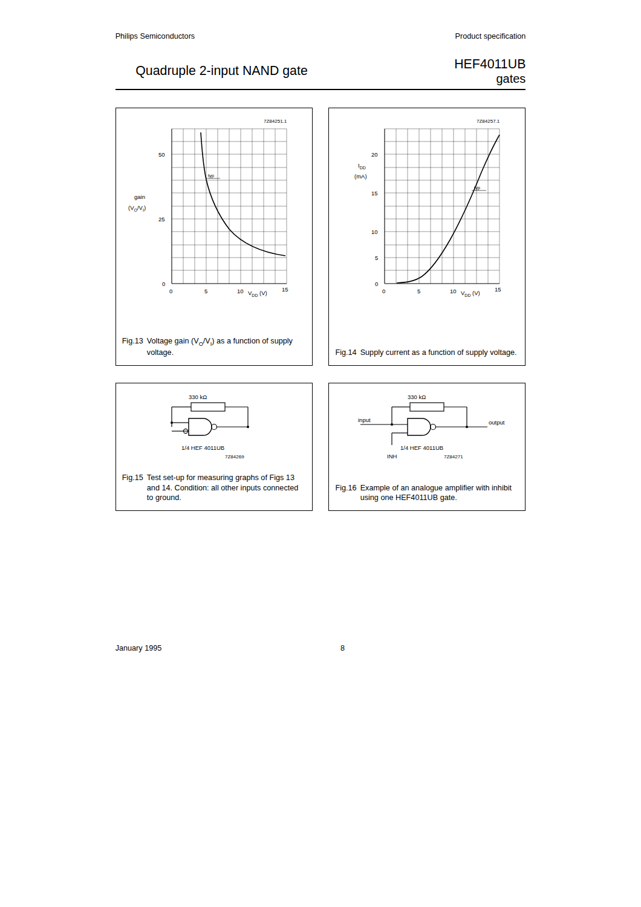Philips Semiconductors Product specification
Quadruple 2-input NAND gate
HEF4011UB
gates
7Z84251.1 50 25 0 gain (VO/VI) 0 5 10 VDD (V) 15 typ
Fig.13 Voltage gain (VO/VI) as a function of supply voltage.
7Z84257.1 20 15 10 5 0 IDD (mA) 0 5 10 VDD (V) 15 typ
Fig.14 Supply current as a function of supply voltage.
330 kΩ 1/4 HEF 4011UB 7Z84269
Fig.15 Test set-up for measuring graphs of Figs 13 and 14. Condition: all other inputs connected to ground.
330 kΩ input output 1/4 HEF 4011UB INH 7Z84271
Fig.16 Example of an analogue amplifier with inhibit using one HEF4011UB gate.
January 1995 8